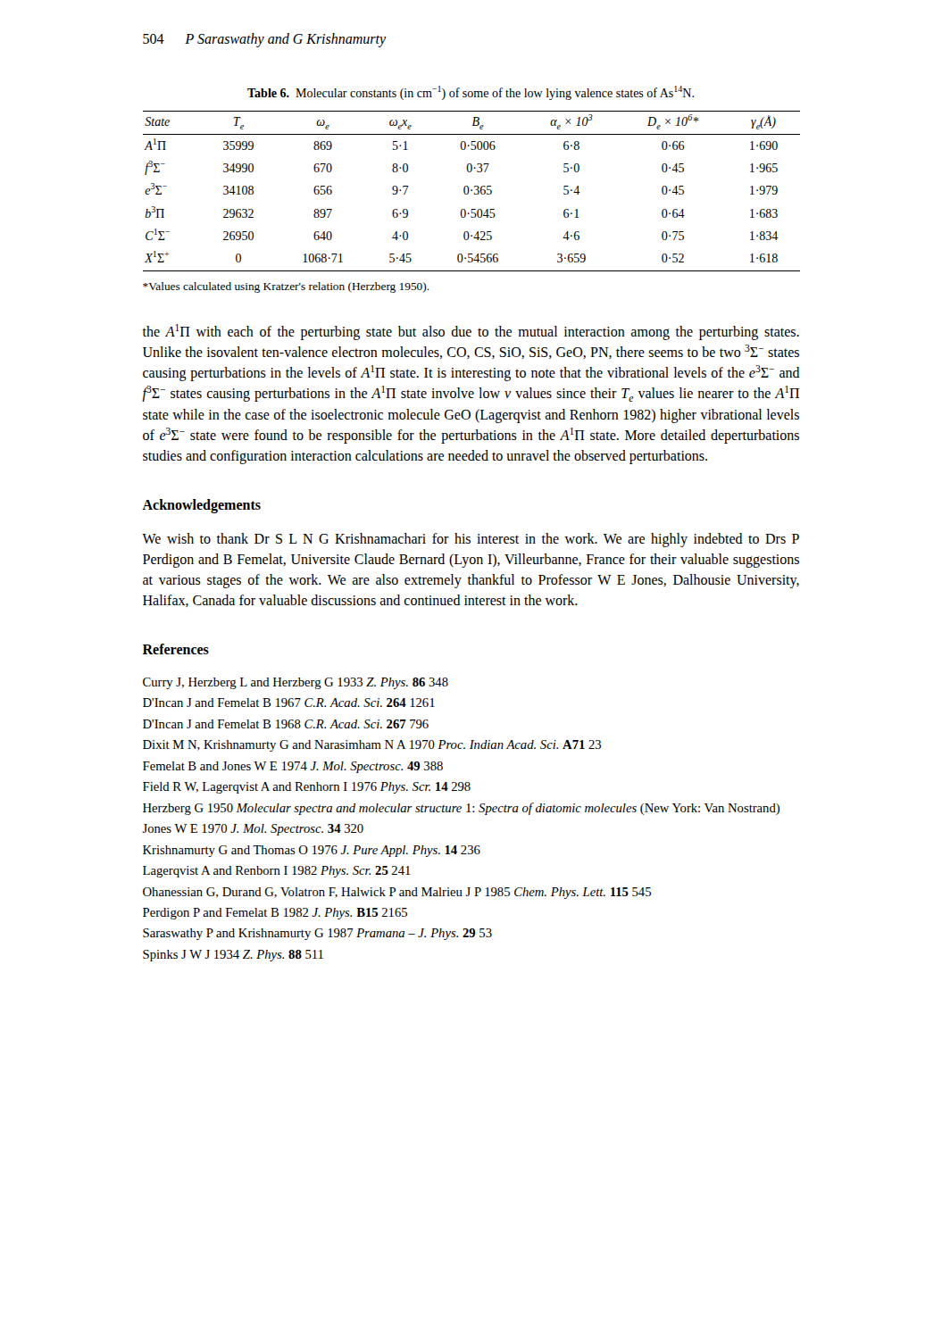504 P Saraswathy and G Krishnamurty
Table 6. Molecular constants (in cm −1 ) of some of the low lying valence states of As 14 N.
| State | T e | ω e | ω e x e | B e | α e × 10 3 | D e × 10 6 * | γ e (Å) |
| --- | --- | --- | --- | --- | --- | --- | --- |
| A 1 Π | 35999 | 869 | 5·1 | 0·5006 | 6·8 | 0·66 | 1·690 |
| f 3 Σ − | 34990 | 670 | 8·0 | 0·37 | 5·0 | 0·45 | 1·965 |
| e 3 Σ − | 34108 | 656 | 9·7 | 0·365 | 5·4 | 0·45 | 1·979 |
| b 3 Π | 29632 | 897 | 6·9 | 0·5045 | 6·1 | 0·64 | 1·683 |
| C 1 Σ − | 26950 | 640 | 4·0 | 0·425 | 4·6 | 0·75 | 1·834 |
| X 1 Σ + | 0 | 1068·71 | 5·45 | 0·54566 | 3·659 | 0·52 | 1·618 |
*Values calculated using Kratzer's relation (Herzberg 1950).
the A1Π with each of the perturbing state but also due to the mutual interaction among the perturbing states. Unlike the isovalent ten-valence electron molecules, CO, CS, SiO, SiS, GeO, PN, there seems to be two 3Σ− states causing perturbations in the levels of A1Π state. It is interesting to note that the vibrational levels of the e3Σ− and f3Σ− states causing perturbations in the A1Π state involve low v values since their Te values lie nearer to the A1Π state while in the case of the isoelectronic molecule GeO (Lagerqvist and Renhorn 1982) higher vibrational levels of e3Σ− state were found to be responsible for the perturbations in the A1Π state. More detailed deperturbations studies and configuration interaction calculations are needed to unravel the observed perturbations.
Acknowledgements
We wish to thank Dr S L N G Krishnamachari for his interest in the work. We are highly indebted to Drs P Perdigon and B Femelat, Universite Claude Bernard (Lyon I), Villeurbanne, France for their valuable suggestions at various stages of the work. We are also extremely thankful to Professor W E Jones, Dalhousie University, Halifax, Canada for valuable discussions and continued interest in the work.
References
Curry J, Herzberg L and Herzberg G 1933 Z. Phys. 86 348
D'Incan J and Femelat B 1967 C.R. Acad. Sci. 264 1261
D'Incan J and Femelat B 1968 C.R. Acad. Sci. 267 796
Dixit M N, Krishnamurty G and Narasimham N A 1970 Proc. Indian Acad. Sci. A71 23
Femelat B and Jones W E 1974 J. Mol. Spectrosc. 49 388
Field R W, Lagerqvist A and Renhorn I 1976 Phys. Scr. 14 298
Herzberg G 1950 Molecular spectra and molecular structure 1: Spectra of diatomic molecules (New York: Van Nostrand)
Jones W E 1970 J. Mol. Spectrosc. 34 320
Krishnamurty G and Thomas O 1976 J. Pure Appl. Phys. 14 236
Lagerqvist A and Renborn I 1982 Phys. Scr. 25 241
Ohanessian G, Durand G, Volatron F, Halwick P and Malrieu J P 1985 Chem. Phys. Lett. 115 545
Perdigon P and Femelat B 1982 J. Phys. B15 2165
Saraswathy P and Krishnamurty G 1987 Pramana – J. Phys. 29 53
Spinks J W J 1934 Z. Phys. 88 511